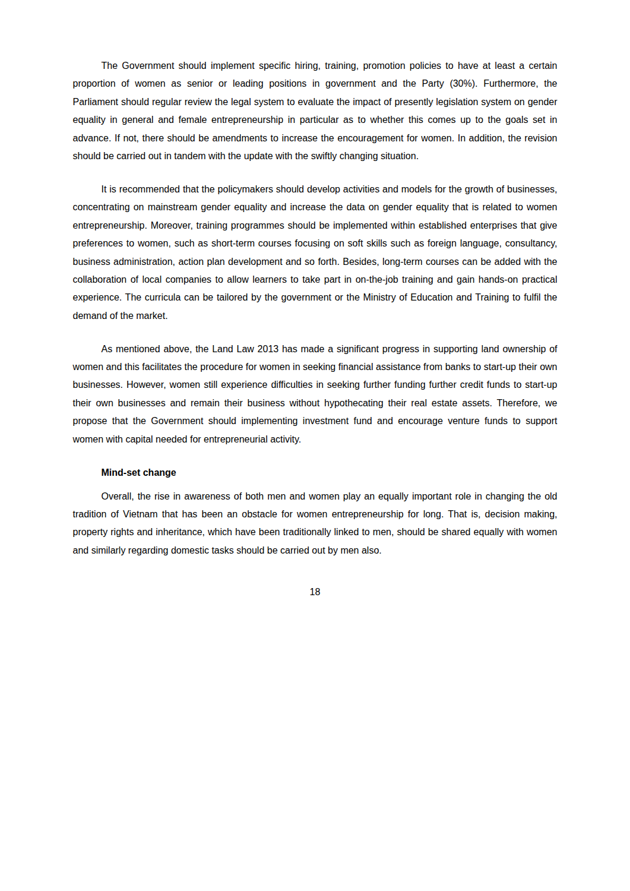The Government should implement specific hiring, training, promotion policies to have at least a certain proportion of women as senior or leading positions in government and the Party (30%). Furthermore, the Parliament should regular review the legal system to evaluate the impact of presently legislation system on gender equality in general and female entrepreneurship in particular as to whether this comes up to the goals set in advance. If not, there should be amendments to increase the encouragement for women. In addition, the revision should be carried out in tandem with the update with the swiftly changing situation.
It is recommended that the policymakers should develop activities and models for the growth of businesses, concentrating on mainstream gender equality and increase the data on gender equality that is related to women entrepreneurship. Moreover, training programmes should be implemented within established enterprises that give preferences to women, such as short-term courses focusing on soft skills such as foreign language, consultancy, business administration, action plan development and so forth. Besides, long-term courses can be added with the collaboration of local companies to allow learners to take part in on-the-job training and gain hands-on practical experience. The curricula can be tailored by the government or the Ministry of Education and Training to fulfil the demand of the market.
As mentioned above, the Land Law 2013 has made a significant progress in supporting land ownership of women and this facilitates the procedure for women in seeking financial assistance from banks to start-up their own businesses. However, women still experience difficulties in seeking further funding further credit funds to start-up their own businesses and remain their business without hypothecating their real estate assets. Therefore, we propose that the Government should implementing investment fund and encourage venture funds to support women with capital needed for entrepreneurial activity.
Mind-set change
Overall, the rise in awareness of both men and women play an equally important role in changing the old tradition of Vietnam that has been an obstacle for women entrepreneurship for long. That is, decision making, property rights and inheritance, which have been traditionally linked to men, should be shared equally with women and similarly regarding domestic tasks should be carried out by men also.
18